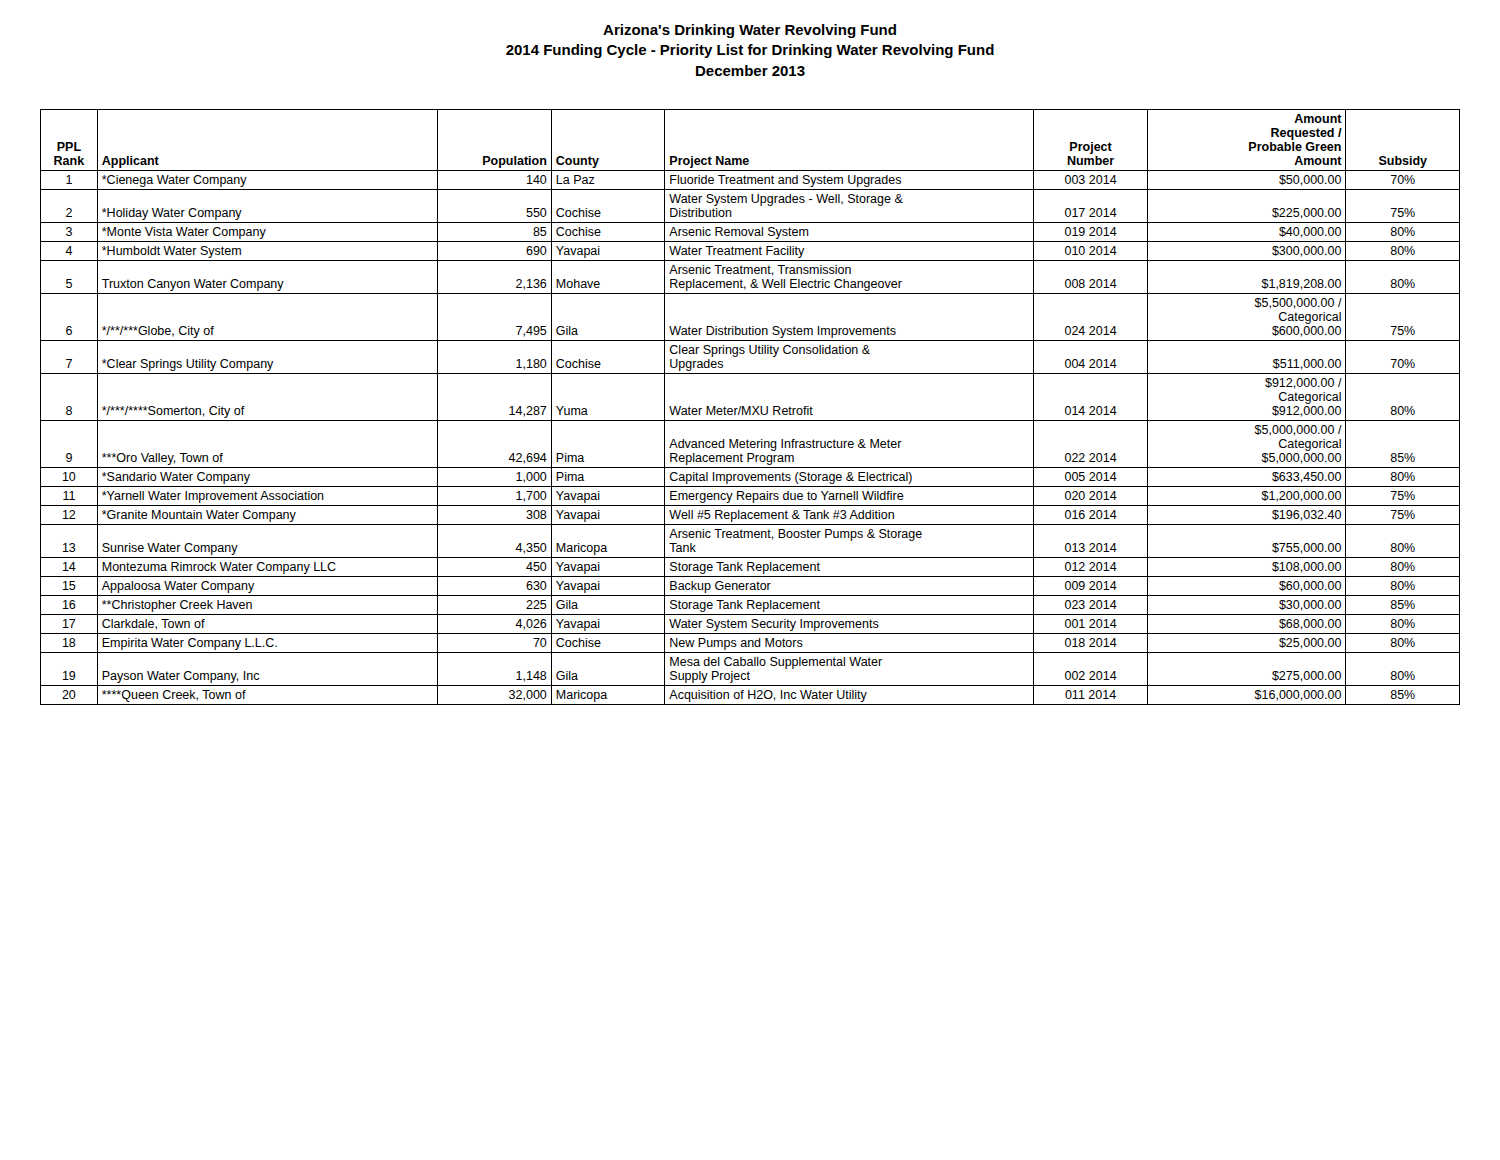Arizona's Drinking Water Revolving Fund
2014 Funding Cycle - Priority List for Drinking Water Revolving Fund
December 2013
| PPL Rank | Applicant | Population | County | Project Name | Project Number | Amount Requested / Probable Green Amount | Subsidy |
| --- | --- | --- | --- | --- | --- | --- | --- |
| 1 | *Cienega Water Company | 140 | La Paz | Fluoride Treatment and System Upgrades | 003 2014 | $50,000.00 | 70% |
| 2 | *Holiday Water Company | 550 | Cochise | Water System Upgrades - Well, Storage & Distribution | 017 2014 | $225,000.00 | 75% |
| 3 | *Monte Vista Water Company | 85 | Cochise | Arsenic Removal System | 019 2014 | $40,000.00 | 80% |
| 4 | *Humboldt Water System | 690 | Yavapai | Water Treatment Facility | 010 2014 | $300,000.00 | 80% |
| 5 | Truxton Canyon Water Company | 2,136 | Mohave | Arsenic Treatment, Transmission Replacement, & Well Electric Changeover | 008 2014 | $1,819,208.00 | 80% |
| 6 | */**/***Globe, City of | 7,495 | Gila | Water Distribution System Improvements | 024 2014 | $5,500,000.00 / Categorical $600,000.00 | 75% |
| 7 | *Clear Springs Utility Company | 1,180 | Cochise | Clear Springs Utility Consolidation & Upgrades | 004 2014 | $511,000.00 | 70% |
| 8 | */***/****Somerton, City of | 14,287 | Yuma | Water Meter/MXU Retrofit | 014 2014 | $912,000.00 / Categorical $912,000.00 | 80% |
| 9 | ***Oro Valley, Town of | 42,694 | Pima | Advanced Metering Infrastructure & Meter Replacement Program | 022 2014 | $5,000,000.00 / Categorical $5,000,000.00 | 85% |
| 10 | *Sandario Water Company | 1,000 | Pima | Capital Improvements (Storage & Electrical) | 005 2014 | $633,450.00 | 80% |
| 11 | *Yarnell Water Improvement Association | 1,700 | Yavapai | Emergency Repairs due to Yarnell Wildfire | 020 2014 | $1,200,000.00 | 75% |
| 12 | *Granite Mountain Water Company | 308 | Yavapai | Well #5 Replacement & Tank #3 Addition | 016 2014 | $196,032.40 | 75% |
| 13 | Sunrise Water Company | 4,350 | Maricopa | Arsenic Treatment, Booster Pumps & Storage Tank | 013 2014 | $755,000.00 | 80% |
| 14 | Montezuma Rimrock Water Company LLC | 450 | Yavapai | Storage Tank Replacement | 012 2014 | $108,000.00 | 80% |
| 15 | Appaloosa Water Company | 630 | Yavapai | Backup Generator | 009 2014 | $60,000.00 | 80% |
| 16 | **Christopher Creek Haven | 225 | Gila | Storage Tank Replacement | 023 2014 | $30,000.00 | 85% |
| 17 | Clarkdale, Town of | 4,026 | Yavapai | Water System Security Improvements | 001 2014 | $68,000.00 | 80% |
| 18 | Empirita Water Company L.L.C. | 70 | Cochise | New Pumps and Motors | 018 2014 | $25,000.00 | 80% |
| 19 | Payson Water Company, Inc | 1,148 | Gila | Mesa del Caballo Supplemental Water Supply Project | 002 2014 | $275,000.00 | 80% |
| 20 | ****Queen Creek, Town of | 32,000 | Maricopa | Acquisition of H2O, Inc Water Utility | 011 2014 | $16,000,000.00 | 85% |